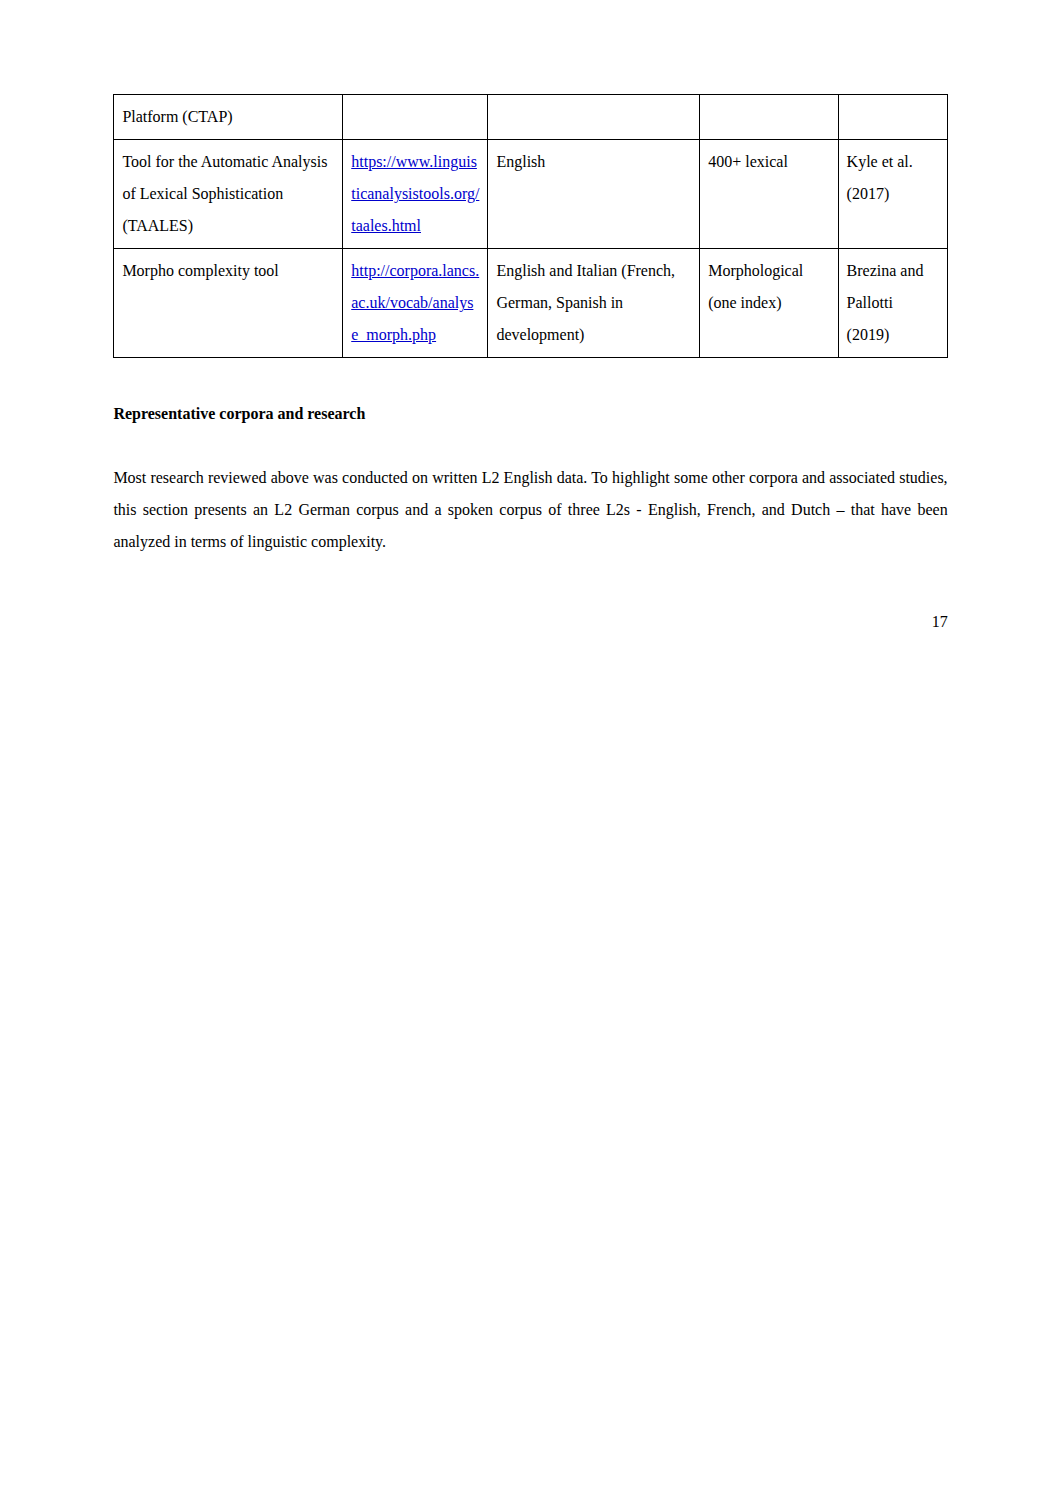| Platform (CTAP) | | | | |
| Tool for the Automatic Analysis of Lexical Sophistication (TAALES) | https://www.linguisticanalysistools.org/taales.html | English | 400+ lexical | Kyle et al. (2017) |
| Morpho complexity tool | http://corpora.lancs.ac.uk/vocab/analyse_morph.php | English and Italian (French, German, Spanish in development) | Morphological (one index) | Brezina and Pallotti (2019) |
Representative corpora and research
Most research reviewed above was conducted on written L2 English data. To highlight some other corpora and associated studies, this section presents an L2 German corpus and a spoken corpus of three L2s - English, French, and Dutch – that have been analyzed in terms of linguistic complexity.
17